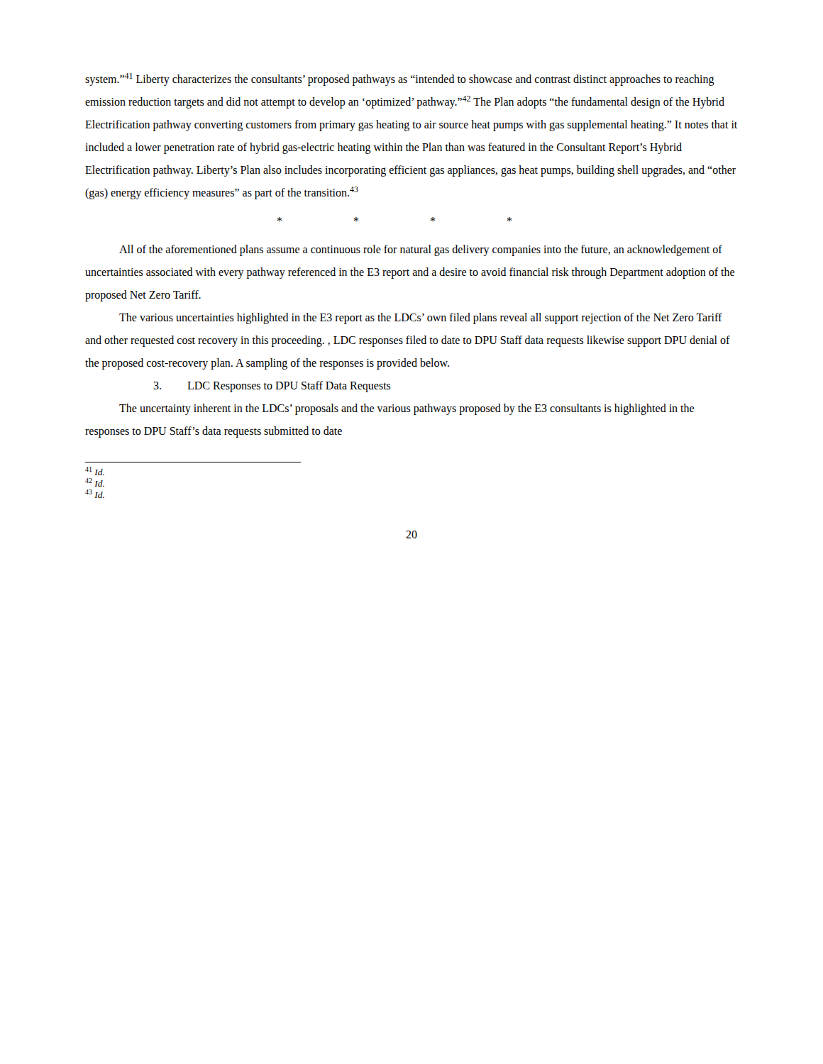system.”41 Liberty characterizes the consultants’ proposed pathways as “intended to showcase and contrast distinct approaches to reaching emission reduction targets and did not attempt to develop an ‘optimized’ pathway.”42 The Plan adopts “the fundamental design of the Hybrid Electrification pathway converting customers from primary gas heating to air source heat pumps with gas supplemental heating.” It notes that it included a lower penetration rate of hybrid gas-electric heating within the Plan than was featured in the Consultant Report’s Hybrid Electrification pathway. Liberty’s Plan also includes incorporating efficient gas appliances, gas heat pumps, building shell upgrades, and “other (gas) energy efficiency measures” as part of the transition.43
* * * *
All of the aforementioned plans assume a continuous role for natural gas delivery companies into the future, an acknowledgement of uncertainties associated with every pathway referenced in the E3 report and a desire to avoid financial risk through Department adoption of the proposed Net Zero Tariff.
The various uncertainties highlighted in the E3 report as the LDCs’ own filed plans reveal all support rejection of the Net Zero Tariff and other requested cost recovery in this proceeding. , LDC responses filed to date to DPU Staff data requests likewise support DPU denial of the proposed cost-recovery plan. A sampling of the responses is provided below.
3. LDC Responses to DPU Staff Data Requests
The uncertainty inherent in the LDCs’ proposals and the various pathways proposed by the E3 consultants is highlighted in the responses to DPU Staff’s data requests submitted to date
41 Id.
42 Id.
43 Id.
20